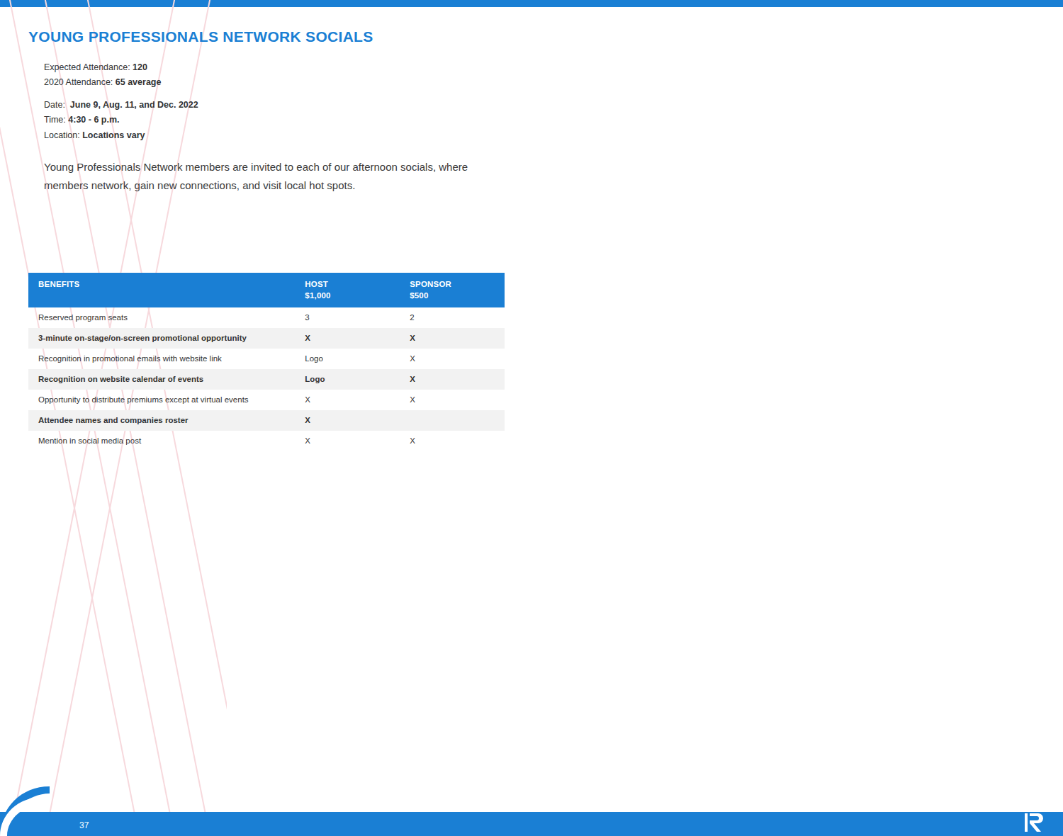YOUNG PROFESSIONALS NETWORK SOCIALS
Expected Attendance: 120
2020 Attendance: 65 average
Date: June 9, Aug. 11, and Dec. 2022
Time: 4:30 - 6 p.m.
Location: Locations vary
Young Professionals Network members are invited to each of our afternoon socials, where members network, gain new connections, and visit local hot spots.
| BENEFITS | HOST $1,000 | SPONSOR $500 |
| --- | --- | --- |
| Reserved program seats | 3 | 2 |
| 3-minute on-stage/on-screen promotional opportunity | X | X |
| Recognition in promotional emails with website link | Logo | X |
| Recognition on website calendar of events | Logo | X |
| Opportunity to distribute premiums except at virtual events | X | X |
| Attendee names and companies roster | X | |
| Mention in social media post | X | X |
37